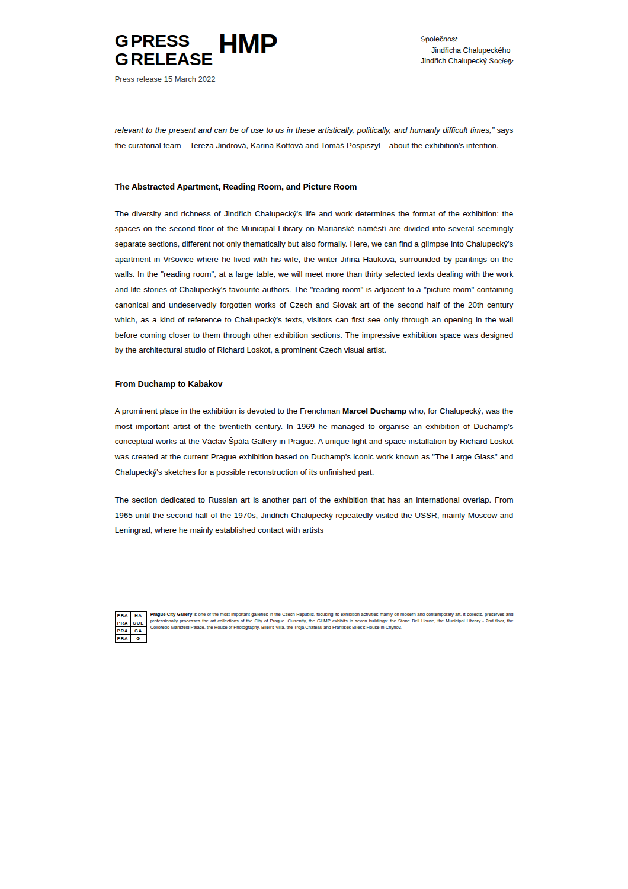GG
PRESS RELEASE
HMP
Společnost Jindřicha Chalupeckého Jindřich Chalupecký Society
Press release 15 March 2022
relevant to the present and can be of use to us in these artistically, politically, and humanly difficult times,” says the curatorial team – Tereza Jindrová, Karina Kottová and Tomáš Pospiszyl – about the exhibition's intention.
The Abstracted Apartment, Reading Room, and Picture Room
The diversity and richness of Jindřich Chalupecký's life and work determines the format of the exhibition: the spaces on the second floor of the Municipal Library on Mariánské náměstí are divided into several seemingly separate sections, different not only thematically but also formally. Here, we can find a glimpse into Chalupecký's apartment in Vršovice where he lived with his wife, the writer Jiřina Hauková, surrounded by paintings on the walls. In the "reading room", at a large table, we will meet more than thirty selected texts dealing with the work and life stories of Chalupecký's favourite authors. The "reading room" is adjacent to a "picture room" containing canonical and undeservedly forgotten works of Czech and Slovak art of the second half of the 20th century which, as a kind of reference to Chalupecký's texts, visitors can first see only through an opening in the wall before coming closer to them through other exhibition sections. The impressive exhibition space was designed by the architectural studio of Richard Loskot, a prominent Czech visual artist.
From Duchamp to Kabakov
A prominent place in the exhibition is devoted to the Frenchman Marcel Duchamp who, for Chalupecký, was the most important artist of the twentieth century. In 1969 he managed to organise an exhibition of Duchamp's conceptual works at the Václav Špála Gallery in Prague. A unique light and space installation by Richard Loskot was created at the current Prague exhibition based on Duchamp's iconic work known as "The Large Glass" and Chalupecký's sketches for a possible reconstruction of its unfinished part.
The section dedicated to Russian art is another part of the exhibition that has an international overlap. From 1965 until the second half of the 1970s, Jindřich Chalupecký repeatedly visited the USSR, mainly Moscow and Leningrad, where he mainly established contact with artists
PRA HA PRA GUE PRA GA PRA G
Prague City Gallery is one of the most important galleries in the Czech Republic, focusing its exhibition activities mainly on modern and contemporary art. It collects, preserves and professionally processes the art collections of the City of Prague. Currently, the GHMP exhibits in seven buildings: the Stone Bell House, the Municipal Library - 2nd floor, the Colloredo-Mansfeld Palace, the House of Photography, Bílek’s Villa, the Troja Chateau and František Bílek’s House in Chýnov.